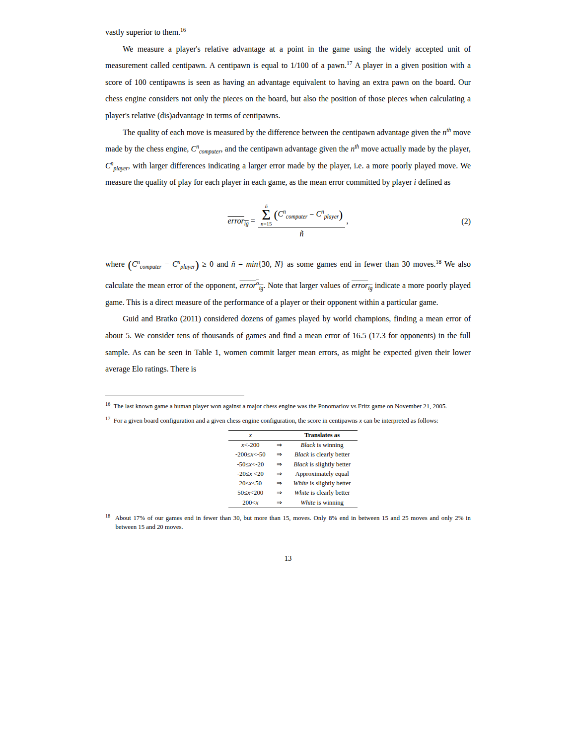vastly superior to them.16
We measure a player's relative advantage at a point in the game using the widely accepted unit of measurement called centipawn. A centipawn is equal to 1/100 of a pawn.17 A player in a given position with a score of 100 centipawns is seen as having an advantage equivalent to having an extra pawn on the board. Our chess engine considers not only the pieces on the board, but also the position of those pieces when calculating a player's relative (dis)advantage in terms of centipawns.
The quality of each move is measured by the difference between the centipawn advantage given the nth move made by the chess engine, Cncomputer, and the centipawn advantage given the nth move actually made by the player, Cnplayer, with larger differences indicating a larger error made by the player, i.e. a more poorly played move. We measure the quality of play for each player in each game, as the mean error committed by player i defined as
errorig = ñΣn=15 (Cncomputer − Cnplayer) ñ , (2)
where (Cncomputer − Cnplayer) ≥ 0 and ñ = min{30, N} as some games end in fewer than 30 moves.18 We also calculate the mean error of the opponent, erroroig. Note that larger values of errorig indicate a more poorly played game. This is a direct measure of the performance of a player or their opponent within a particular game.
Guid and Bratko (2011) considered dozens of games played by world champions, finding a mean error of about 5. We consider tens of thousands of games and find a mean error of 16.5 (17.3 for opponents) in the full sample. As can be seen in Table 1, women commit larger mean errors, as might be expected given their lower average Elo ratings. There is
16 The last known game a human player won against a major chess engine was the Ponomariov vs Fritz game on November 21, 2005.
17 For a given board configuration and a given chess engine configuration, the score in centipawns x can be interpreted as follows:
| x | | Translates as |
| --- | --- | --- |
| x <-200 | ⇒ | Black is winning |
| -200≤ x <-50 | ⇒ | Black is clearly better |
| -50≤ x <-20 | ⇒ | Black is slightly better |
| -20≤ x <20 | ⇒ | Approximately equal |
| 20≤ x <50 | ⇒ | White is slightly better |
| 50≤ x <200 | ⇒ | White is clearly better |
| 200< x | ⇒ | White is winning |
18 About 17% of our games end in fewer than 30, but more than 15, moves. Only 8% end in between 15 and 25 moves and only 2% in between 15 and 20 moves.
13